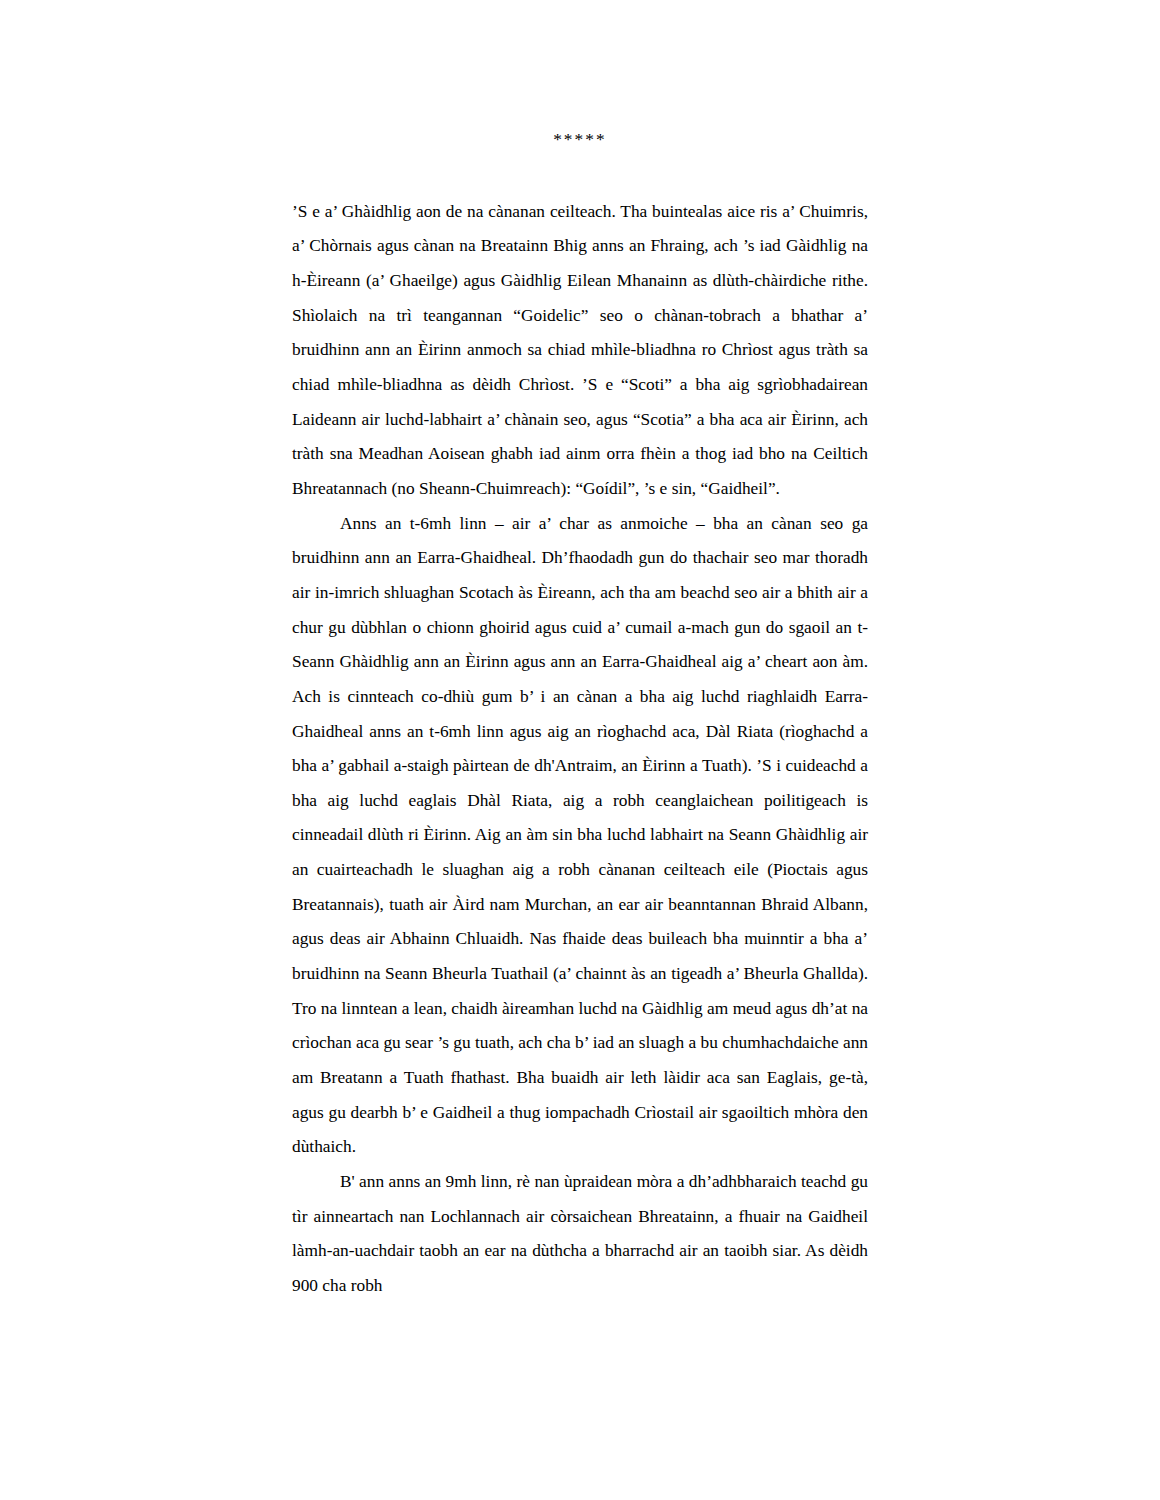*****
’S e a’ Ghàidhlig aon de na cànanan ceilteach. Tha buintealas aice ris a’ Chuimris, a’ Chòrnais agus cànan na Breatainn Bhig anns an Fhraing, ach ’s iad Gàidhlig na h-Èireann (a’ Ghaeilge) agus Gàidhlig Eilean Mhanainn as dlùth-chàirdiche rithe. Shìolaich na trì teangannan “Goidelic” seo o chànan-tobrach a bhathar a’ bruidhinn ann an Èirinn anmoch sa chiad mhìle-bliadhna ro Chrìost agus tràth sa chiad mhìle-bliadhna as dèidh Chrìost. ’S e “Scoti” a bha aig sgrìobhadairean Laideann air luchd-labhairt a’ chànain seo, agus “Scotia” a bha aca air Èirinn, ach tràth sna Meadhan Aoisean ghabh iad ainm orra fhèin a thog iad bho na Ceiltich Bhreatannach (no Sheann-Chuimreach): “Goídil”, ’s e sin, “Gaidheil”.
Anns an t-6mh linn – air a’ char as anmoiche – bha an cànan seo ga bruidhinn ann an Earra-Ghaidheal. Dh’fhaodadh gun do thachair seo mar thoradh air in-imrich shluaghan Scotach às Èireann, ach tha am beachd seo air a bhith air a chur gu dùbhlan o chionn ghoirid agus cuid a’ cumail a-mach gun do sgaoil an t-Seann Ghàidhlig ann an Èirinn agus ann an Earra-Ghaidheal aig a’ cheart aon àm. Ach is cinnteach co-dhiù gum b’ i an cànan a bha aig luchd riaghlaidh Earra-Ghaidheal anns an t-6mh linn agus aig an rìoghachd aca, Dàl Riata (rìoghachd a bha a’ gabhail a-staigh pàirtean de dh'Antraim, an Èirinn a Tuath). ’S i cuideachd a bha aig luchd eaglais Dhàl Riata, aig a robh ceanglaichean poilitigeach is cinneadail dlùth ri Èirinn. Aig an àm sin bha luchd labhairt na Seann Ghàidhlig air an cuairteachadh le sluaghan aig a robh cànanan ceilteach eile (Pioctais agus Breatannais), tuath air Àird nam Murchan, an ear air beanntannan Bhraid Albann, agus deas air Abhainn Chluaidh. Nas fhaide deas buileach bha muinntir a bha a’ bruidhinn na Seann Bheurla Tuathail (a’ chainnt às an tigeadh a’ Bheurla Ghallda). Tro na linntean a lean, chaidh àireamhan luchd na Gàidhlig am meud agus dh’at na crìochan aca gu sear ’s gu tuath, ach cha b’ iad an sluagh a bu chumhachdaiche ann am Breatann a Tuath fhathast. Bha buaidh air leth làidir aca san Eaglais, ge-tà, agus gu dearbh b’ e Gaidheil a thug iompachadh Crìostail air sgaoiltich mhòra den dùthaich.
B' ann anns an 9mh linn, rè nan ùpraidean mòra a dh’adhbharaich teachd gu tìr ainneartach nan Lochlannach air còrsaichean Bhreatainn, a fhuair na Gaidheil làmh-an-uachdair taobh an ear na dùthcha a bharrachd air an taoibh siar. As dèidh 900 cha robh